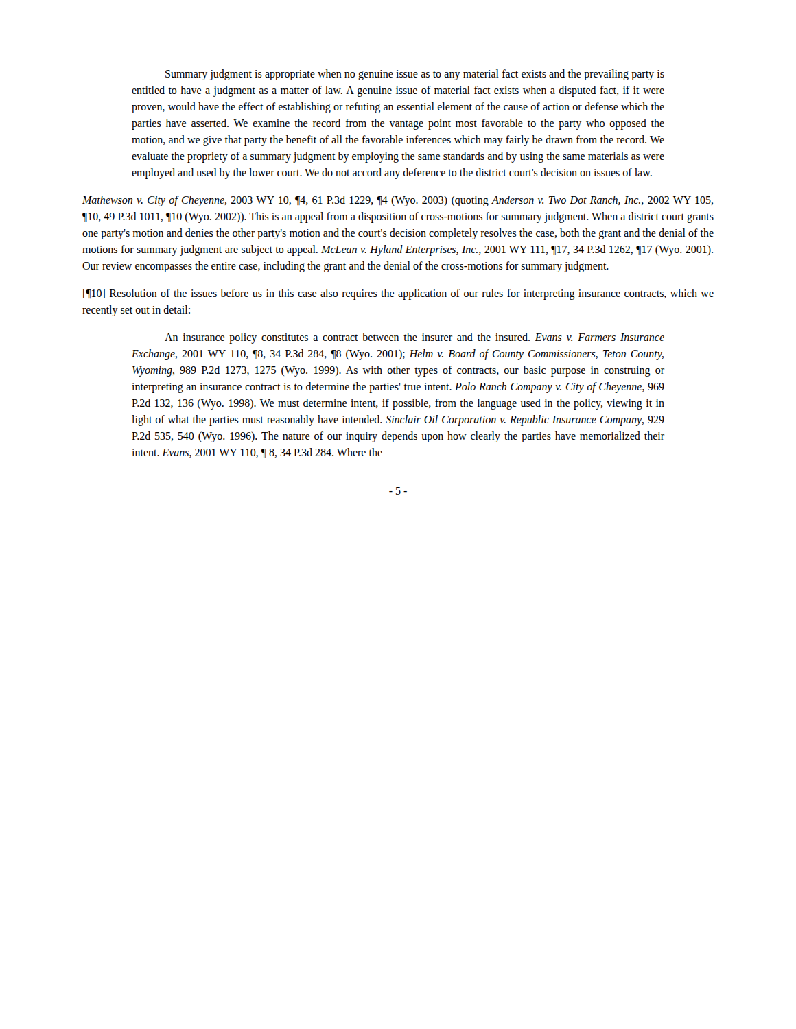Summary judgment is appropriate when no genuine issue as to any material fact exists and the prevailing party is entitled to have a judgment as a matter of law. A genuine issue of material fact exists when a disputed fact, if it were proven, would have the effect of establishing or refuting an essential element of the cause of action or defense which the parties have asserted. We examine the record from the vantage point most favorable to the party who opposed the motion, and we give that party the benefit of all the favorable inferences which may fairly be drawn from the record. We evaluate the propriety of a summary judgment by employing the same standards and by using the same materials as were employed and used by the lower court. We do not accord any deference to the district court's decision on issues of law.
Mathewson v. City of Cheyenne, 2003 WY 10, ¶4, 61 P.3d 1229, ¶4 (Wyo. 2003) (quoting Anderson v. Two Dot Ranch, Inc., 2002 WY 105, ¶10, 49 P.3d 1011, ¶10 (Wyo. 2002)). This is an appeal from a disposition of cross-motions for summary judgment. When a district court grants one party's motion and denies the other party's motion and the court's decision completely resolves the case, both the grant and the denial of the motions for summary judgment are subject to appeal. McLean v. Hyland Enterprises, Inc., 2001 WY 111, ¶17, 34 P.3d 1262, ¶17 (Wyo. 2001). Our review encompasses the entire case, including the grant and the denial of the cross-motions for summary judgment.
[¶10] Resolution of the issues before us in this case also requires the application of our rules for interpreting insurance contracts, which we recently set out in detail:
An insurance policy constitutes a contract between the insurer and the insured. Evans v. Farmers Insurance Exchange, 2001 WY 110, ¶8, 34 P.3d 284, ¶8 (Wyo. 2001); Helm v. Board of County Commissioners, Teton County, Wyoming, 989 P.2d 1273, 1275 (Wyo. 1999). As with other types of contracts, our basic purpose in construing or interpreting an insurance contract is to determine the parties' true intent. Polo Ranch Company v. City of Cheyenne, 969 P.2d 132, 136 (Wyo. 1998). We must determine intent, if possible, from the language used in the policy, viewing it in light of what the parties must reasonably have intended. Sinclair Oil Corporation v. Republic Insurance Company, 929 P.2d 535, 540 (Wyo. 1996). The nature of our inquiry depends upon how clearly the parties have memorialized their intent. Evans, 2001 WY 110, ¶ 8, 34 P.3d 284. Where the
- 5 -